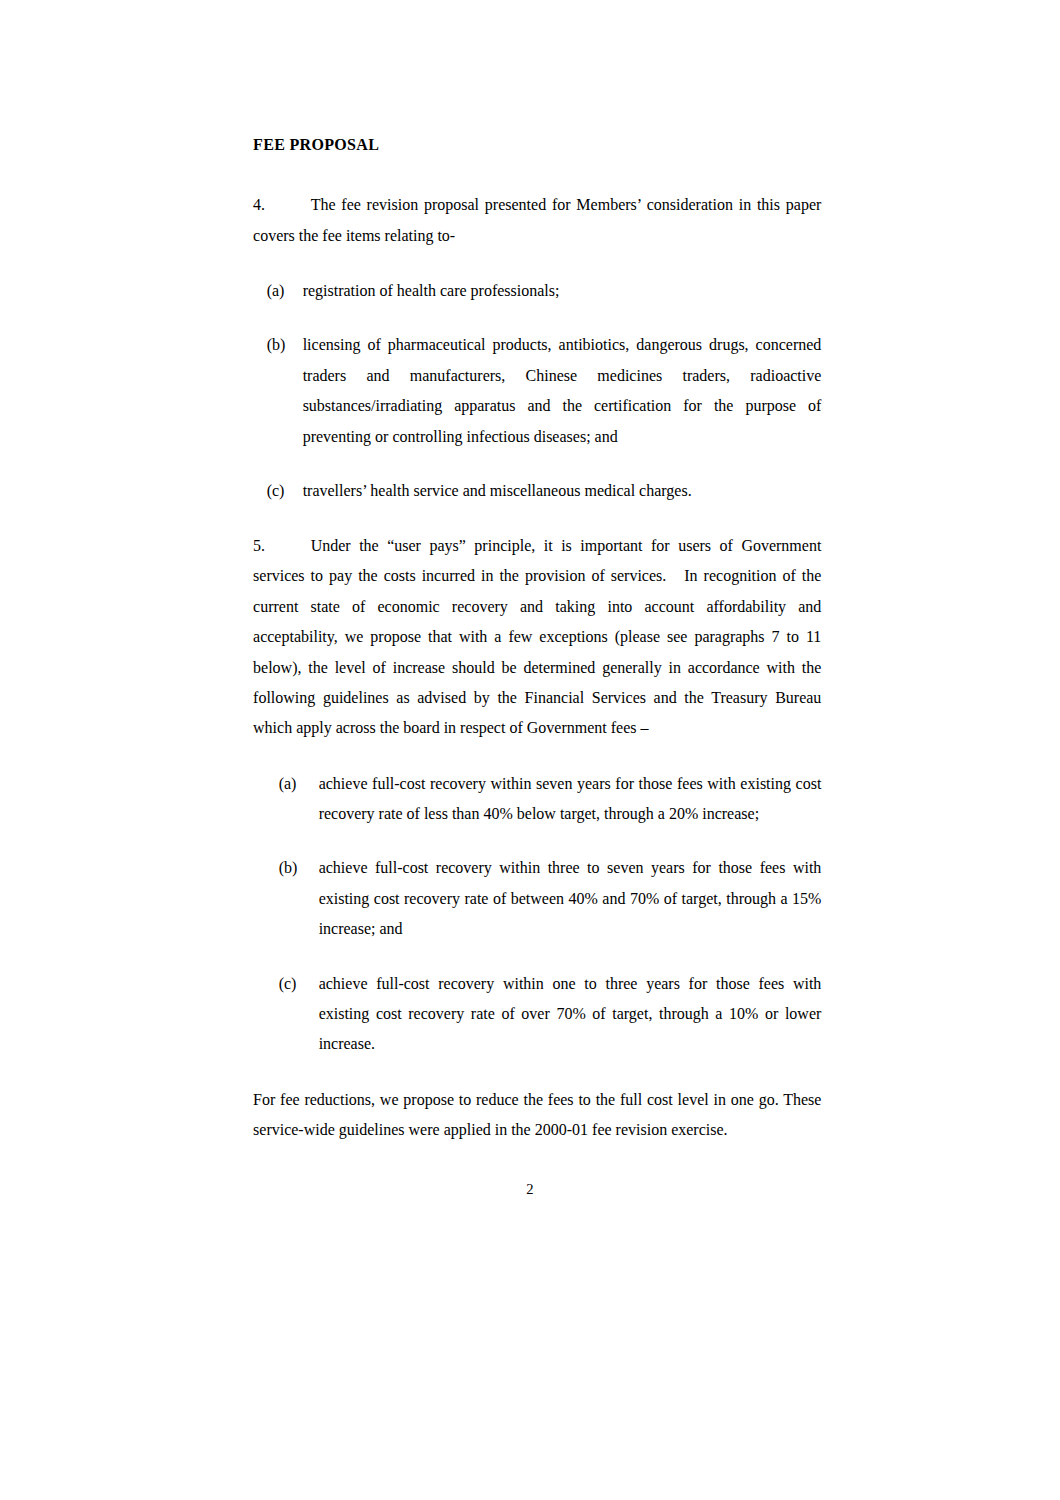FEE PROPOSAL
4. The fee revision proposal presented for Members’ consideration in this paper covers the fee items relating to-
(a) registration of health care professionals;
(b) licensing of pharmaceutical products, antibiotics, dangerous drugs, concerned traders and manufacturers, Chinese medicines traders, radioactive substances/irradiating apparatus and the certification for the purpose of preventing or controlling infectious diseases; and
(c) travellers’ health service and miscellaneous medical charges.
5. Under the “user pays” principle, it is important for users of Government services to pay the costs incurred in the provision of services. In recognition of the current state of economic recovery and taking into account affordability and acceptability, we propose that with a few exceptions (please see paragraphs 7 to 11 below), the level of increase should be determined generally in accordance with the following guidelines as advised by the Financial Services and the Treasury Bureau which apply across the board in respect of Government fees –
(a) achieve full-cost recovery within seven years for those fees with existing cost recovery rate of less than 40% below target, through a 20% increase;
(b) achieve full-cost recovery within three to seven years for those fees with existing cost recovery rate of between 40% and 70% of target, through a 15% increase; and
(c) achieve full-cost recovery within one to three years for those fees with existing cost recovery rate of over 70% of target, through a 10% or lower increase.
For fee reductions, we propose to reduce the fees to the full cost level in one go. These service-wide guidelines were applied in the 2000-01 fee revision exercise.
2